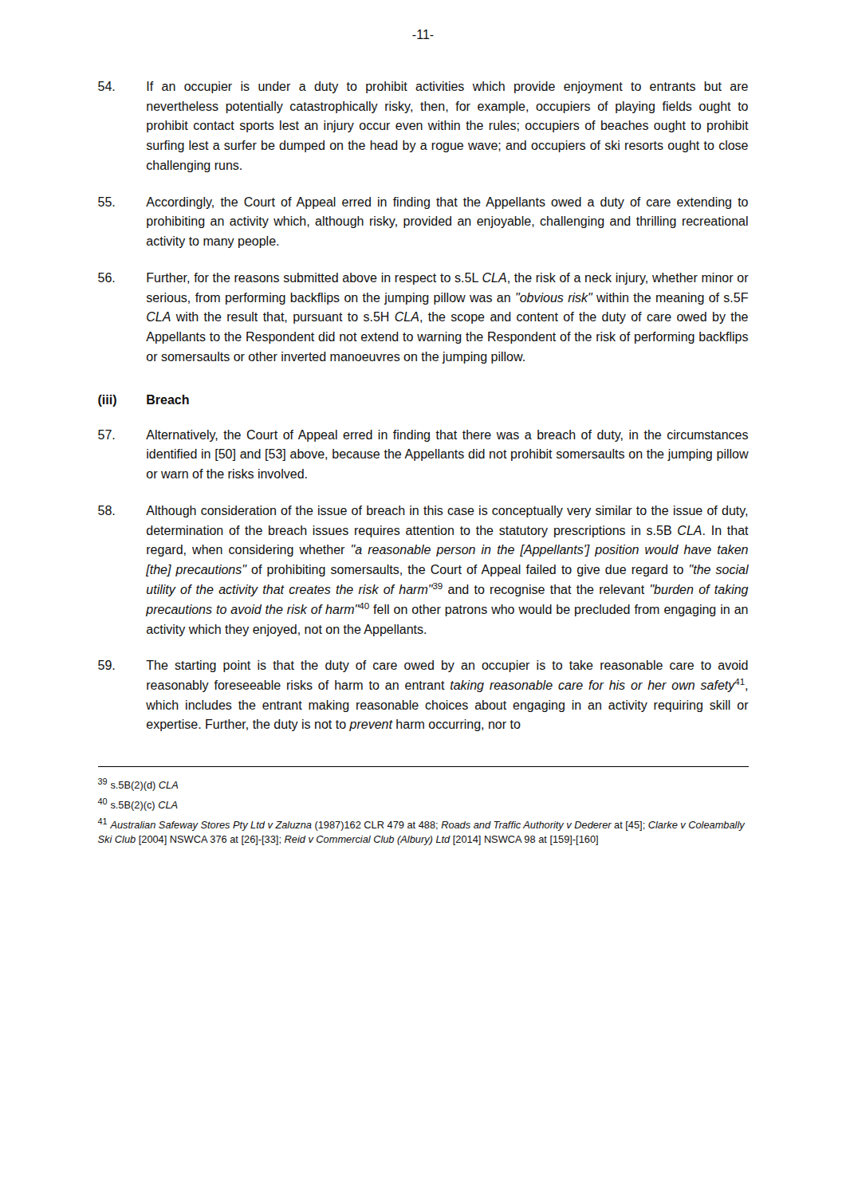-11-
54. If an occupier is under a duty to prohibit activities which provide enjoyment to entrants but are nevertheless potentially catastrophically risky, then, for example, occupiers of playing fields ought to prohibit contact sports lest an injury occur even within the rules; occupiers of beaches ought to prohibit surfing lest a surfer be dumped on the head by a rogue wave; and occupiers of ski resorts ought to close challenging runs.
55. Accordingly, the Court of Appeal erred in finding that the Appellants owed a duty of care extending to prohibiting an activity which, although risky, provided an enjoyable, challenging and thrilling recreational activity to many people.
56. Further, for the reasons submitted above in respect to s.5L CLA, the risk of a neck injury, whether minor or serious, from performing backflips on the jumping pillow was an "obvious risk" within the meaning of s.5F CLA with the result that, pursuant to s.5H CLA, the scope and content of the duty of care owed by the Appellants to the Respondent did not extend to warning the Respondent of the risk of performing backflips or somersaults or other inverted manoeuvres on the jumping pillow.
(iii) Breach
57. Alternatively, the Court of Appeal erred in finding that there was a breach of duty, in the circumstances identified in [50] and [53] above, because the Appellants did not prohibit somersaults on the jumping pillow or warn of the risks involved.
58. Although consideration of the issue of breach in this case is conceptually very similar to the issue of duty, determination of the breach issues requires attention to the statutory prescriptions in s.5B CLA. In that regard, when considering whether "a reasonable person in the [Appellants'] position would have taken [the] precautions" of prohibiting somersaults, the Court of Appeal failed to give due regard to "the social utility of the activity that creates the risk of harm"39 and to recognise that the relevant "burden of taking precautions to avoid the risk of harm"40 fell on other patrons who would be precluded from engaging in an activity which they enjoyed, not on the Appellants.
59. The starting point is that the duty of care owed by an occupier is to take reasonable care to avoid reasonably foreseeable risks of harm to an entrant taking reasonable care for his or her own safety41, which includes the entrant making reasonable choices about engaging in an activity requiring skill or expertise. Further, the duty is not to prevent harm occurring, nor to
39s.5B(2)(d) CLA
40s.5B(2)(c) CLA
41 Australian Safeway Stores Pty Ltd v Zaluzna (1987)162 CLR 479 at 488; Roads and Traffic Authority v Dederer at [45]; Clarke v Coleambally Ski Club [2004] NSWCA 376 at [26]-[33]; Reid v Commercial Club (Albury) Ltd [2014] NSWCA 98 at [159]-[160]